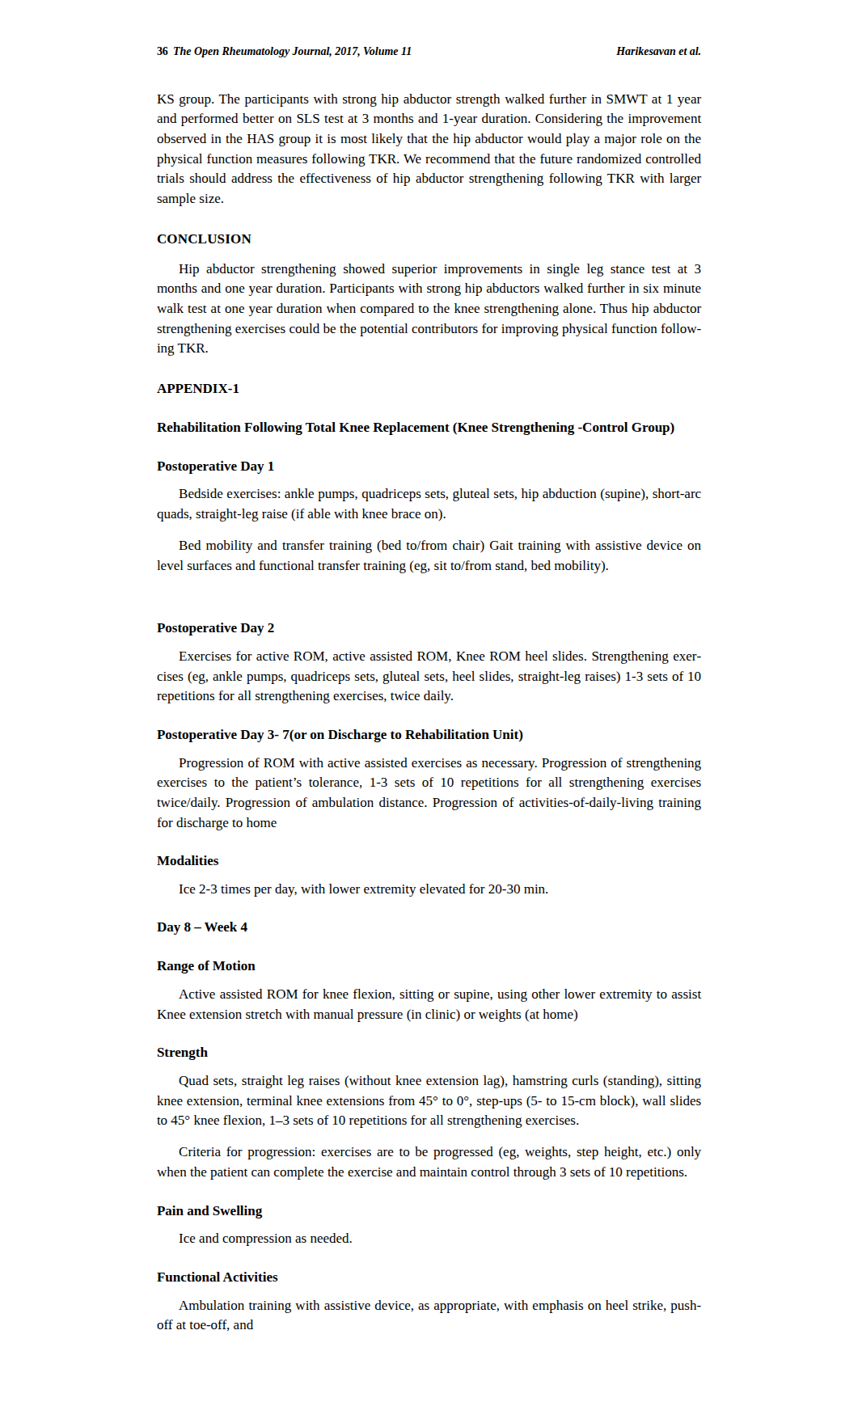36 The Open Rheumatology Journal, 2017, Volume 11
Harikesavan et al.
KS group. The participants with strong hip abductor strength walked further in SMWT at 1 year and performed better on SLS test at 3 months and 1-year duration. Considering the improvement observed in the HAS group it is most likely that the hip abductor would play a major role on the physical function measures following TKR. We recommend that the future randomized controlled trials should address the effectiveness of hip abductor strengthening following TKR with larger sample size.
Conclusion
Hip abductor strengthening showed superior improvements in single leg stance test at 3 months and one year duration. Participants with strong hip abductors walked further in six minute walk test at one year duration when compared to the knee strengthening alone. Thus hip abductor strengthening exercises could be the potential contributors for improving physical function following TKR.
Appendix-1
Rehabilitation Following Total Knee Replacement (Knee Strengthening -Control Group)
Postoperative Day 1
Bedside exercises: ankle pumps, quadriceps sets, gluteal sets, hip abduction (supine), short-arc quads, straight-leg raise (if able with knee brace on).
Bed mobility and transfer training (bed to/from chair) Gait training with assistive device on level surfaces and functional transfer training (eg, sit to/from stand, bed mobility).
Postoperative Day 2
Exercises for active ROM, active assisted ROM, Knee ROM heel slides. Strengthening exercises (eg, ankle pumps, quadriceps sets, gluteal sets, heel slides, straight-leg raises) 1-3 sets of 10 repetitions for all strengthening exercises, twice daily.
Postoperative Day 3- 7(or on Discharge to Rehabilitation Unit)
Progression of ROM with active assisted exercises as necessary. Progression of strengthening exercises to the patient’s tolerance, 1-3 sets of 10 repetitions for all strengthening exercises twice/daily. Progression of ambulation distance. Progression of activities-of-daily-living training for discharge to home
Modalities
Ice 2-3 times per day, with lower extremity elevated for 20-30 min.
Day 8 – Week 4
Range of Motion
Active assisted ROM for knee flexion, sitting or supine, using other lower extremity to assist Knee extension stretch with manual pressure (in clinic) or weights (at home)
Strength
Quad sets, straight leg raises (without knee extension lag), hamstring curls (standing), sitting knee extension, terminal knee extensions from 45° to 0°, step-ups (5- to 15-cm block), wall slides to 45° knee flexion, 1–3 sets of 10 repetitions for all strengthening exercises.
Criteria for progression: exercises are to be progressed (eg, weights, step height, etc.) only when the patient can complete the exercise and maintain control through 3 sets of 10 repetitions.
Pain and Swelling
Ice and compression as needed.
Functional Activities
Ambulation training with assistive device, as appropriate, with emphasis on heel strike, push-off at toe-off, and